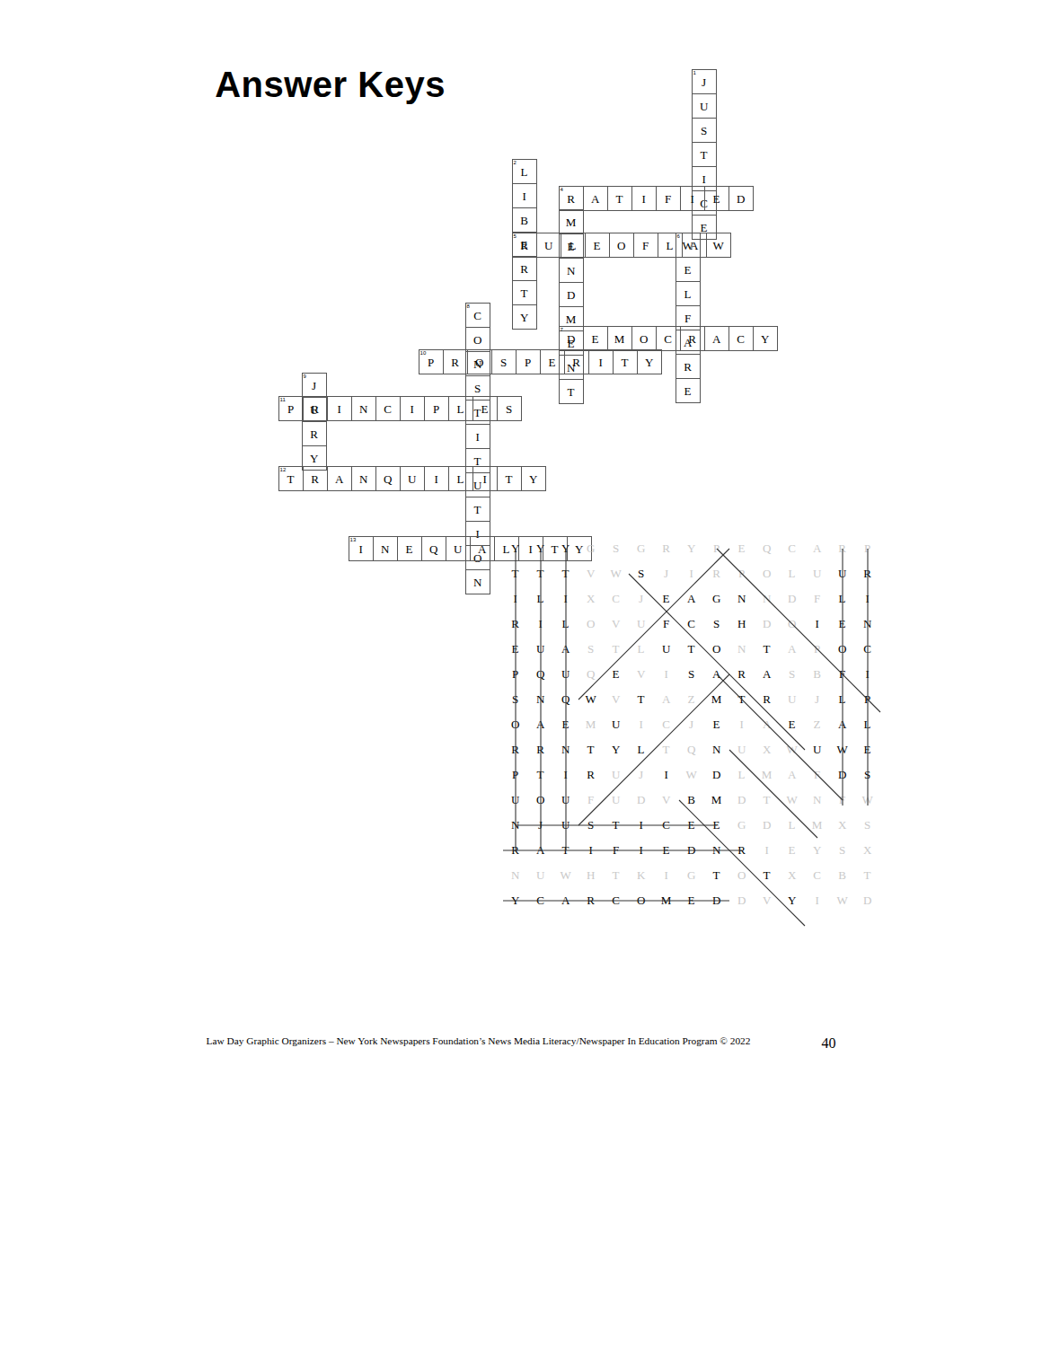Answer Keys
| 1 J |
| U |
| S |
| T |
| I |
| C |
| E |
| 2 L |
| I |
| B |
| E |
| R |
| T |
| Y |
| 4 R | A | T | I | F | I | E | D |
| M |
| E |
| N |
| D |
| M |
| E |
| N |
| T |
| 5 R | U | L | E | O | F | L | A | W |
| 6 W |
| E |
| L |
| F |
| A |
| R |
| E |
| 7 D | E | M | O | C | R | A | C | Y |
| 8 C |
| O |
| N |
| S |
| T |
| I |
| T |
| U |
| T |
| I |
| O |
| N |
| 10 P | R | O | S | P | E | R | I | T | Y |
| 9 J |
| U |
| R |
| Y |
| 11 P | R | I | N | C | I | P | L | E | S |
| 12 T | R | A | N | Q | U | I | L | I | T | Y |
| 13 I | N | E | Q | U | A | L | I | T | Y |
| Y | Y | Y | G | S | G | R | Y | P | E | Q | C | A | R | P |
| T | T | T | V | W | S | J | I | R | P | O | L | U | U | R |
| I | L | I | X | C | J | E | A | G | N | N | D | F | L | I |
| R | I | L | O | V | U | F | C | S | H | D | O | I | E | N |
| E | U | A | S | T | L | U | T | O | N | T | A | P | O | C |
| P | Q | U | Q | E | V | I | S | A | R | A | S | B | F | I |
| S | N | Q | W | V | T | A | Z | M | T | R | U | J | L | P |
| O | A | E | M | U | I | C | J | E | I | A | E | Z | A | L |
| R | R | N | T | Y | L | T | Q | N | U | X | W | U | W | E |
| P | T | I | R | U | J | I | W | D | L | M | A | F | D | S |
| U | O | U | F | U | D | V | B | M | D | T | W | N | F | W |
| N | J | U | S | T | I | C | E | E | G | D | L | M | X | S |
| R | A | T | I | F | I | E | D | N | R | I | E | Y | S | X |
| N | U | W | H | T | K | I | G | T | O | T | X | C | B | T |
| Y | C | A | R | C | O | M | E | D | D | V | Y | I | W | D |
40 Law Day Graphic Organizers – New York Newspapers Foundation’s News Media Literacy/Newspaper In Education Program © 2022